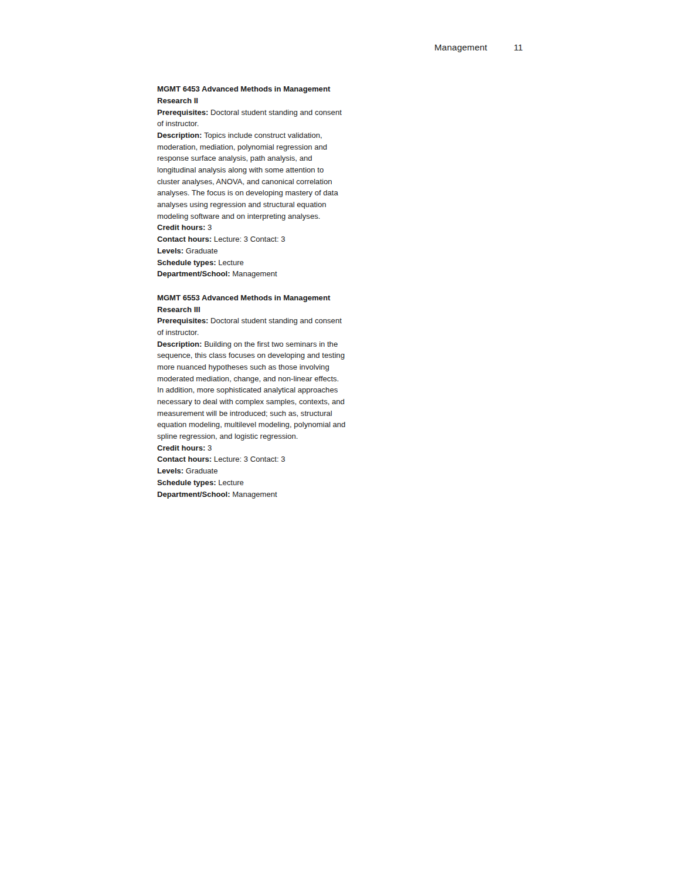Management 11
MGMT 6453 Advanced Methods in Management Research II
Prerequisites: Doctoral student standing and consent of instructor.
Description: Topics include construct validation, moderation, mediation, polynomial regression and response surface analysis, path analysis, and longitudinal analysis along with some attention to cluster analyses, ANOVA, and canonical correlation analyses. The focus is on developing mastery of data analyses using regression and structural equation modeling software and on interpreting analyses.
Credit hours: 3
Contact hours: Lecture: 3 Contact: 3
Levels: Graduate
Schedule types: Lecture
Department/School: Management
MGMT 6553 Advanced Methods in Management Research III
Prerequisites: Doctoral student standing and consent of instructor.
Description: Building on the first two seminars in the sequence, this class focuses on developing and testing more nuanced hypotheses such as those involving moderated mediation, change, and non-linear effects. In addition, more sophisticated analytical approaches necessary to deal with complex samples, contexts, and measurement will be introduced; such as, structural equation modeling, multilevel modeling, polynomial and spline regression, and logistic regression.
Credit hours: 3
Contact hours: Lecture: 3 Contact: 3
Levels: Graduate
Schedule types: Lecture
Department/School: Management